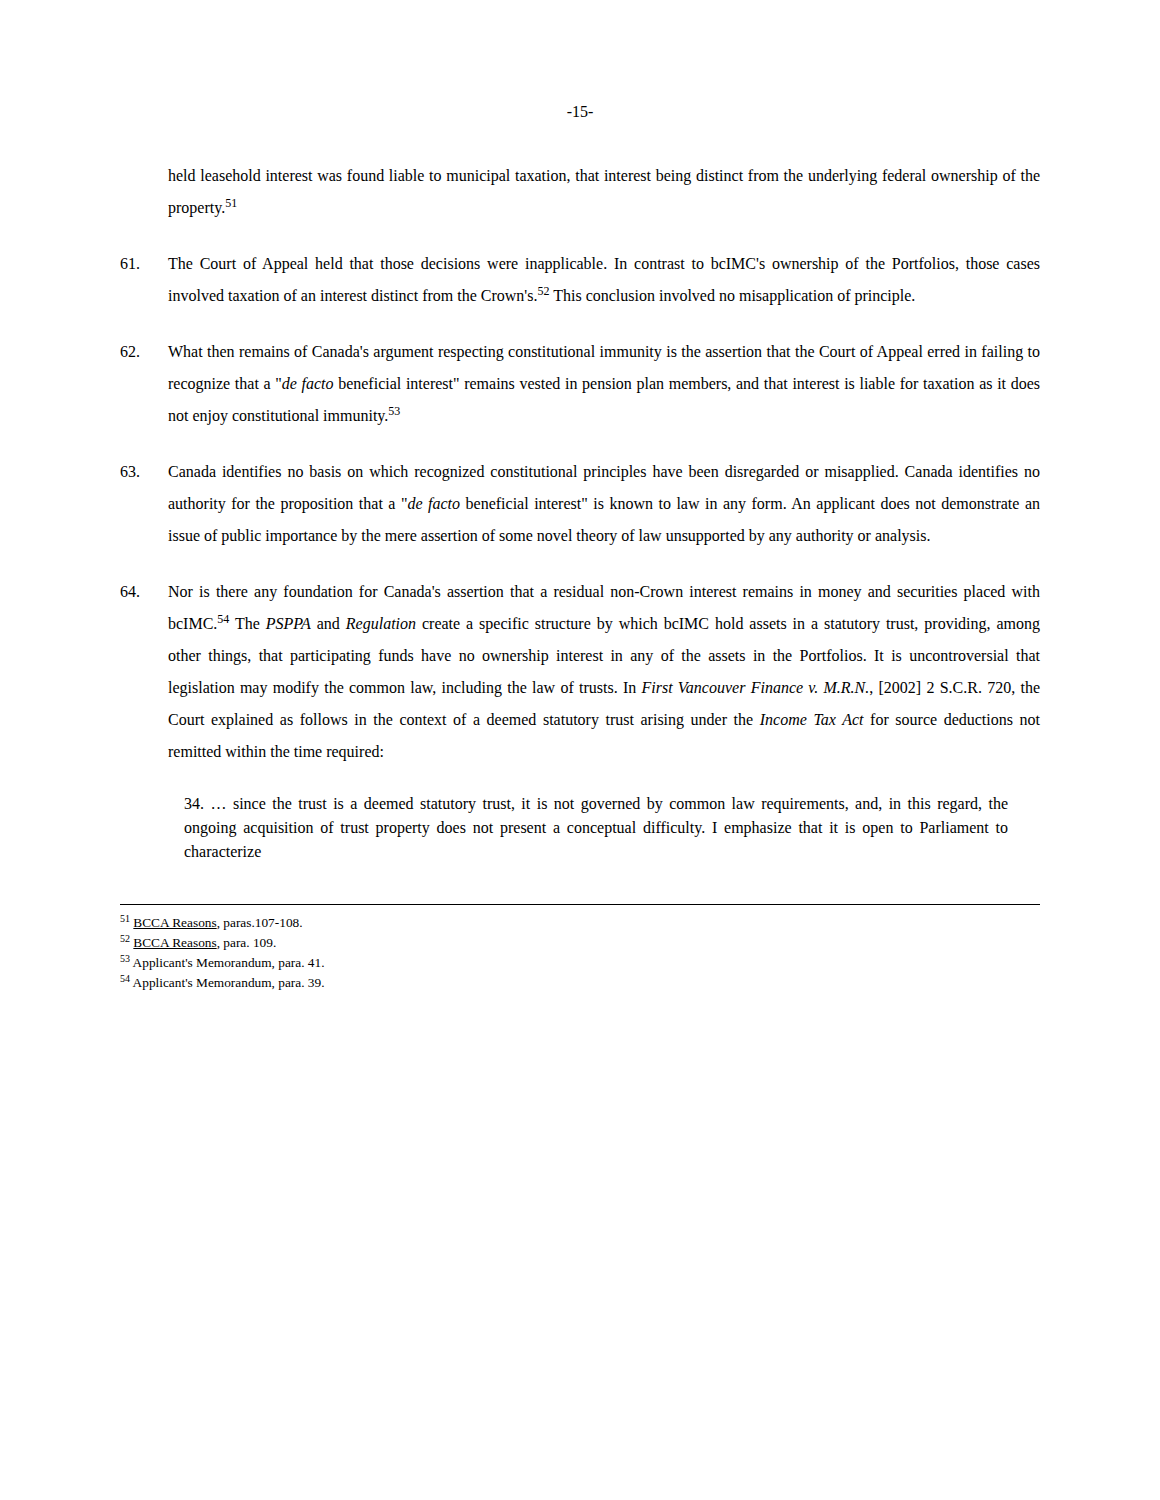-15-
held leasehold interest was found liable to municipal taxation, that interest being distinct from the underlying federal ownership of the property.51
61.
The Court of Appeal held that those decisions were inapplicable. In contrast to bcIMC's ownership of the Portfolios, those cases involved taxation of an interest distinct from the Crown's.52 This conclusion involved no misapplication of principle.
62.
What then remains of Canada's argument respecting constitutional immunity is the assertion that the Court of Appeal erred in failing to recognize that a "de facto beneficial interest" remains vested in pension plan members, and that interest is liable for taxation as it does not enjoy constitutional immunity.53
63.
Canada identifies no basis on which recognized constitutional principles have been disregarded or misapplied. Canada identifies no authority for the proposition that a "de facto beneficial interest" is known to law in any form. An applicant does not demonstrate an issue of public importance by the mere assertion of some novel theory of law unsupported by any authority or analysis.
64.
Nor is there any foundation for Canada's assertion that a residual non-Crown interest remains in money and securities placed with bcIMC.54 The PSPPA and Regulation create a specific structure by which bcIMC hold assets in a statutory trust, providing, among other things, that participating funds have no ownership interest in any of the assets in the Portfolios. It is uncontroversial that legislation may modify the common law, including the law of trusts. In First Vancouver Finance v. M.R.N., [2002] 2 S.C.R. 720, the Court explained as follows in the context of a deemed statutory trust arising under the Income Tax Act for source deductions not remitted within the time required:
34. … since the trust is a deemed statutory trust, it is not governed by common law requirements, and, in this regard, the ongoing acquisition of trust property does not present a conceptual difficulty. I emphasize that it is open to Parliament to characterize
51 BCCA Reasons, paras.107-108.
52 BCCA Reasons, para. 109.
53 Applicant's Memorandum, para. 41.
54 Applicant's Memorandum, para. 39.